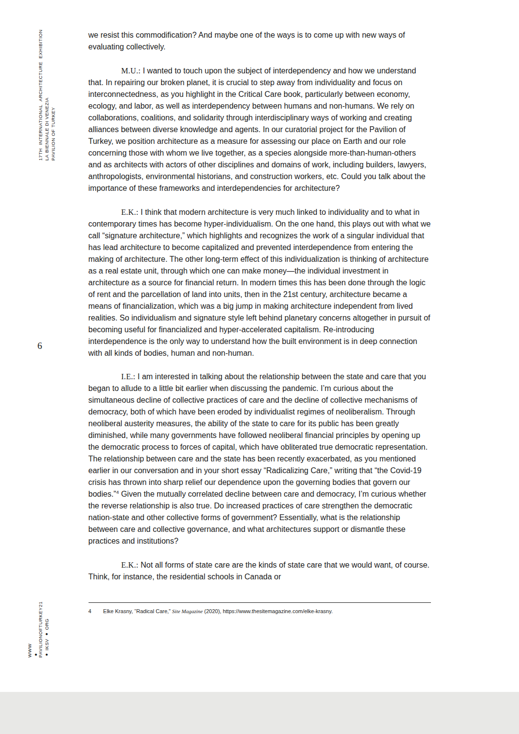17th International Architecture Exhibition
La Biennale di Venezia
Pavilion of Turkey
6
Pavilionofturkey21
● IKSV ● ORG
WWW
●
we resist this commodification? And maybe one of the ways is to come up with new ways of evaluating collectively.
M.U.: I wanted to touch upon the subject of interdependency and how we understand that. In repairing our broken planet, it is crucial to step away from individuality and focus on interconnectedness, as you highlight in the Critical Care book, particularly between economy, ecology, and labor, as well as interdependency between humans and non-humans. We rely on collaborations, coalitions, and solidarity through interdisciplinary ways of working and creating alliances between diverse knowledge and agents. In our curatorial project for the Pavilion of Turkey, we position architecture as a measure for assessing our place on Earth and our role concerning those with whom we live together, as a species alongside more-than-human-others and as architects with actors of other disciplines and domains of work, including builders, lawyers, anthropologists, environmental historians, and construction workers, etc. Could you talk about the importance of these frameworks and interdependencies for architecture?
E.K.: I think that modern architecture is very much linked to individuality and to what in contemporary times has become hyper-individualism. On the one hand, this plays out with what we call “signature architecture,” which highlights and recognizes the work of a singular individual that has lead architecture to become capitalized and prevented interdependence from entering the making of architecture. The other long-term effect of this individualization is thinking of architecture as a real estate unit, through which one can make money—the individual investment in architecture as a source for financial return. In modern times this has been done through the logic of rent and the parcellation of land into units, then in the 21st century, architecture became a means of financialization, which was a big jump in making architecture independent from lived realities. So individualism and signature style left behind planetary concerns altogether in pursuit of becoming useful for financialized and hyper-accelerated capitalism. Re-introducing interdependence is the only way to understand how the built environment is in deep connection with all kinds of bodies, human and non-human.
I.E.: I am interested in talking about the relationship between the state and care that you began to allude to a little bit earlier when discussing the pandemic. I’m curious about the simultaneous decline of collective practices of care and the decline of collective mechanisms of democracy, both of which have been eroded by individualist regimes of neoliberalism. Through neoliberal austerity measures, the ability of the state to care for its public has been greatly diminished, while many governments have followed neoliberal financial principles by opening up the democratic process to forces of capital, which have obliterated true democratic representation. The relationship between care and the state has been recently exacerbated, as you mentioned earlier in our conversation and in your short essay “Radicalizing Care,” writing that “the Covid-19 crisis has thrown into sharp relief our dependence upon the governing bodies that govern our bodies.”4 Given the mutually correlated decline between care and democracy, I’m curious whether the reverse relationship is also true. Do increased practices of care strengthen the democratic nation-state and other collective forms of government? Essentially, what is the relationship between care and collective governance, and what architectures support or dismantle these practices and institutions?
E.K.: Not all forms of state care are the kinds of state care that we would want, of course. Think, for instance, the residential schools in Canada or
4
Elke Krasny, “Radical Care,” Site Magazine (2020), https://www.thesitemagazine.com/elke-krasny.